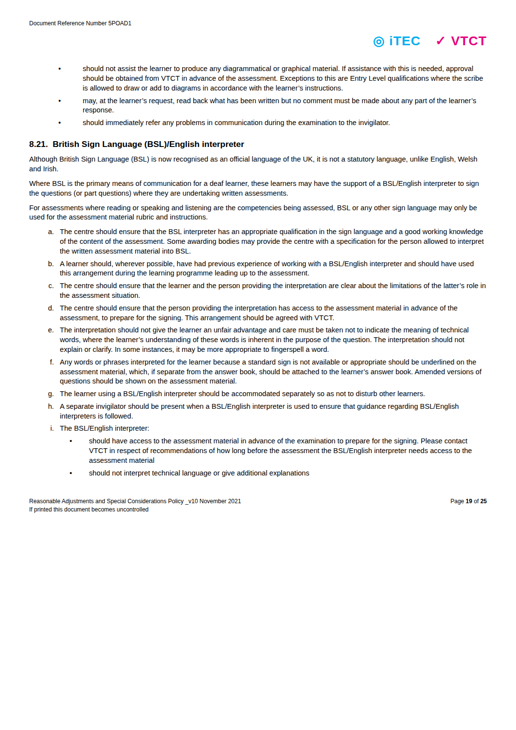Document Reference Number 5POAD1
◎ iTEC✓ VTCT
should not assist the learner to produce any diagrammatical or graphical material. If assistance with this is needed, approval should be obtained from VTCT in advance of the assessment. Exceptions to this are Entry Level qualifications where the scribe is allowed to draw or add to diagrams in accordance with the learner’s instructions.
may, at the learner’s request, read back what has been written but no comment must be made about any part of the learner’s response.
should immediately refer any problems in communication during the examination to the invigilator.
8.21. British Sign Language (BSL)/English interpreter
Although British Sign Language (BSL) is now recognised as an official language of the UK, it is not a statutory language, unlike English, Welsh and Irish.
Where BSL is the primary means of communication for a deaf learner, these learners may have the support of a BSL/English interpreter to sign the questions (or part questions) where they are undertaking written assessments.
For assessments where reading or speaking and listening are the competencies being assessed, BSL or any other sign language may only be used for the assessment material rubric and instructions.
The centre should ensure that the BSL interpreter has an appropriate qualification in the sign language and a good working knowledge of the content of the assessment. Some awarding bodies may provide the centre with a specification for the person allowed to interpret the written assessment material into BSL.
A learner should, wherever possible, have had previous experience of working with a BSL/English interpreter and should have used this arrangement during the learning programme leading up to the assessment.
The centre should ensure that the learner and the person providing the interpretation are clear about the limitations of the latter’s role in the assessment situation.
The centre should ensure that the person providing the interpretation has access to the assessment material in advance of the assessment, to prepare for the signing. This arrangement should be agreed with VTCT.
The interpretation should not give the learner an unfair advantage and care must be taken not to indicate the meaning of technical words, where the learner’s understanding of these words is inherent in the purpose of the question. The interpretation should not explain or clarify. In some instances, it may be more appropriate to fingerspell a word.
Any words or phrases interpreted for the learner because a standard sign is not available or appropriate should be underlined on the assessment material, which, if separate from the answer book, should be attached to the learner’s answer book. Amended versions of questions should be shown on the assessment material.
The learner using a BSL/English interpreter should be accommodated separately so as not to disturb other learners.
A separate invigilator should be present when a BSL/English interpreter is used to ensure that guidance regarding BSL/English interpreters is followed.
The BSL/English interpreter:
should have access to the assessment material in advance of the examination to prepare for the signing. Please contact VTCT in respect of recommendations of how long before the assessment the BSL/English interpreter needs access to the assessment material
should not interpret technical language or give additional explanations
Reasonable Adjustments and Special Considerations Policy _v10 November 2021
If printed this document becomes uncontrolled
Page 19 of 25